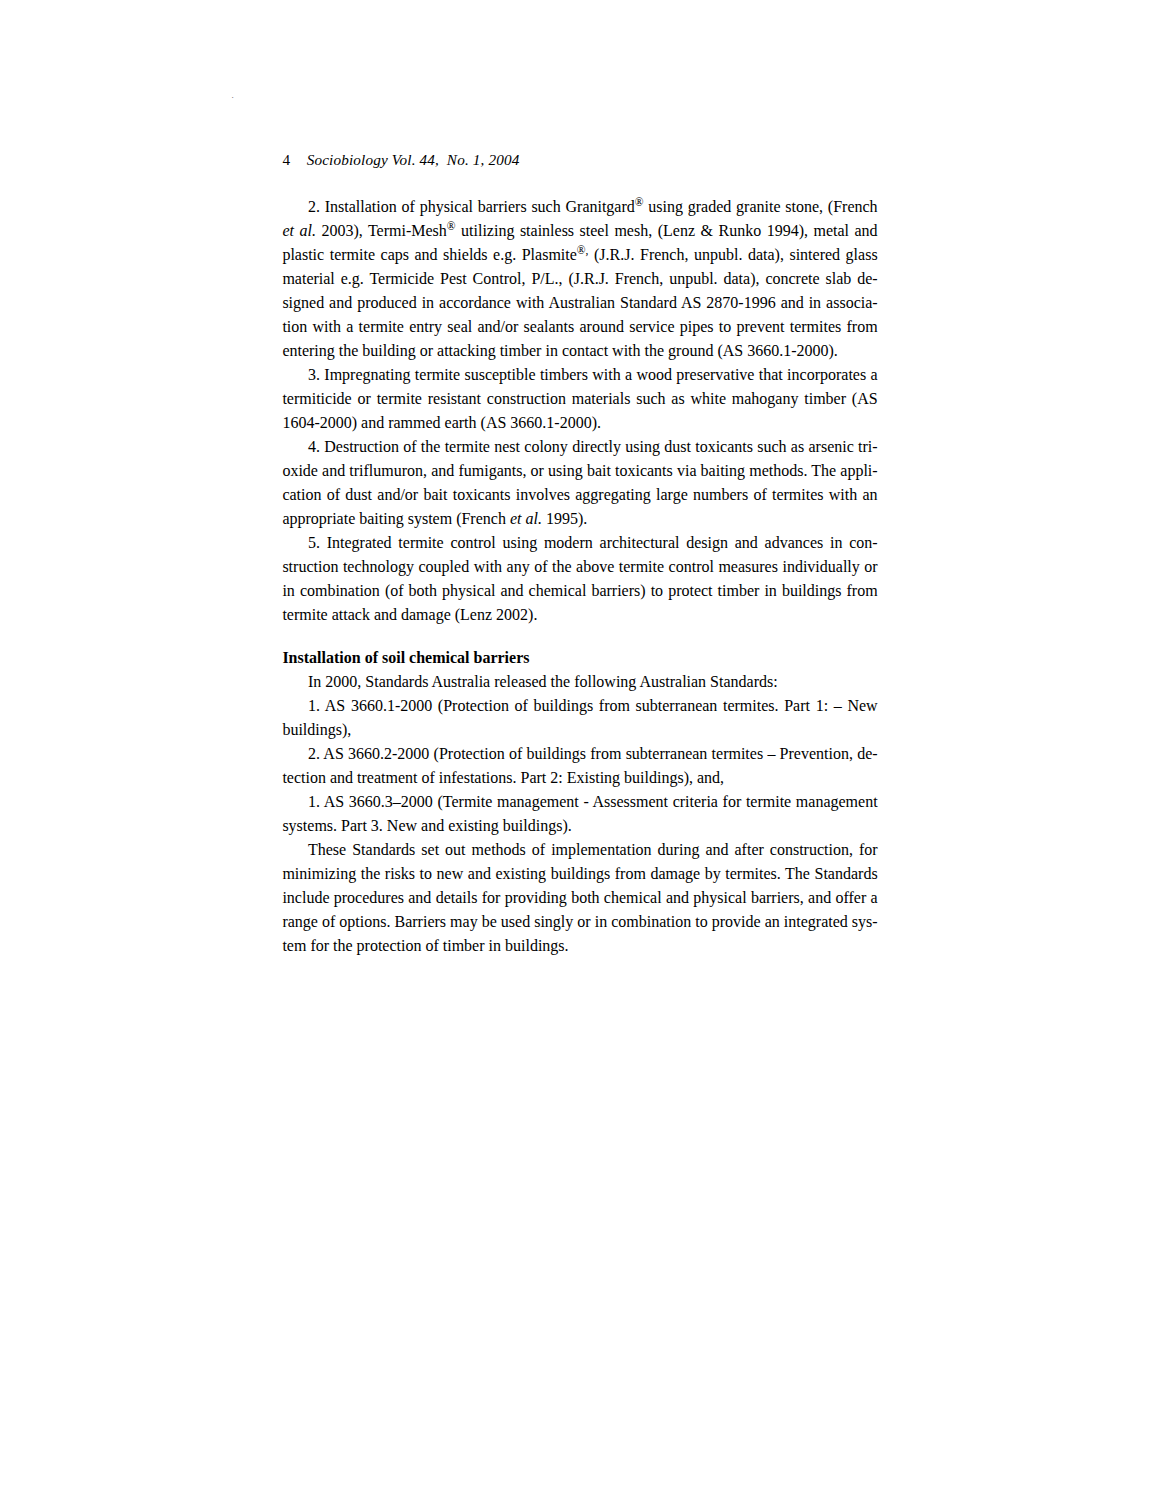.
4 Sociobiology Vol. 44, No. 1, 2004
2. Installation of physical barriers such Granitgard® using graded granite stone, (French et al. 2003), Termi-Mesh® utilizing stainless steel mesh, (Lenz & Runko 1994), metal and plastic termite caps and shields e.g. Plasmite®, (J.R.J. French, unpubl. data), sintered glass material e.g. Termicide Pest Control, P/L., (J.R.J. French, unpubl. data), concrete slab designed and produced in accordance with Australian Standard AS 2870-1996 and in association with a termite entry seal and/or sealants around service pipes to prevent termites from entering the building or attacking timber in contact with the ground (AS 3660.1-2000).
3. Impregnating termite susceptible timbers with a wood preservative that incorporates a termiticide or termite resistant construction materials such as white mahogany timber (AS 1604-2000) and rammed earth (AS 3660.1-2000).
4. Destruction of the termite nest colony directly using dust toxicants such as arsenic trioxide and triflumuron, and fumigants, or using bait toxicants via baiting methods. The application of dust and/or bait toxicants involves aggregating large numbers of termites with an appropriate baiting system (French et al. 1995).
5. Integrated termite control using modern architectural design and advances in construction technology coupled with any of the above termite control measures individually or in combination (of both physical and chemical barriers) to protect timber in buildings from termite attack and damage (Lenz 2002).
Installation of soil chemical barriers
In 2000, Standards Australia released the following Australian Standards:
1. AS 3660.1-2000 (Protection of buildings from subterranean termites. Part 1: – New buildings),
2. AS 3660.2-2000 (Protection of buildings from subterranean termites – Prevention, detection and treatment of infestations. Part 2: Existing buildings), and,
1. AS 3660.3–2000 (Termite management - Assessment criteria for termite management systems. Part 3. New and existing buildings).
These Standards set out methods of implementation during and after construction, for minimizing the risks to new and existing buildings from damage by termites. The Standards include procedures and details for providing both chemical and physical barriers, and offer a range of options. Barriers may be used singly or in combination to provide an integrated system for the protection of timber in buildings.